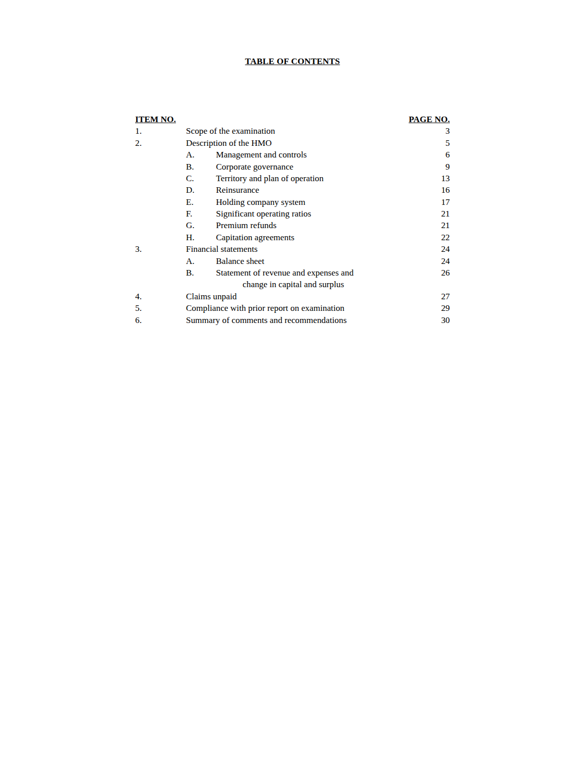TABLE OF CONTENTS
| ITEM NO. | PAGE NO. |
| 1. | Scope of the examination | 3 |
| 2. | Description of the HMO | 5 |
| | A. | Management and controls | 6 |
| | B. | Corporate governance | 9 |
| | C. | Territory and plan of operation | 13 |
| | D. | Reinsurance | 16 |
| | E. | Holding company system | 17 |
| | F. | Significant operating ratios | 21 |
| | G. | Premium refunds | 21 |
| | H. | Capitation agreements | 22 |
| 3. | Financial statements | 24 |
| | A. | Balance sheet | 24 |
| | B. | Statement of revenue and expenses and change in capital and surplus | 26 |
| 4. | Claims unpaid | 27 |
| 5. | Compliance with prior report on examination | 29 |
| 6. | Summary of comments and recommendations | 30 |